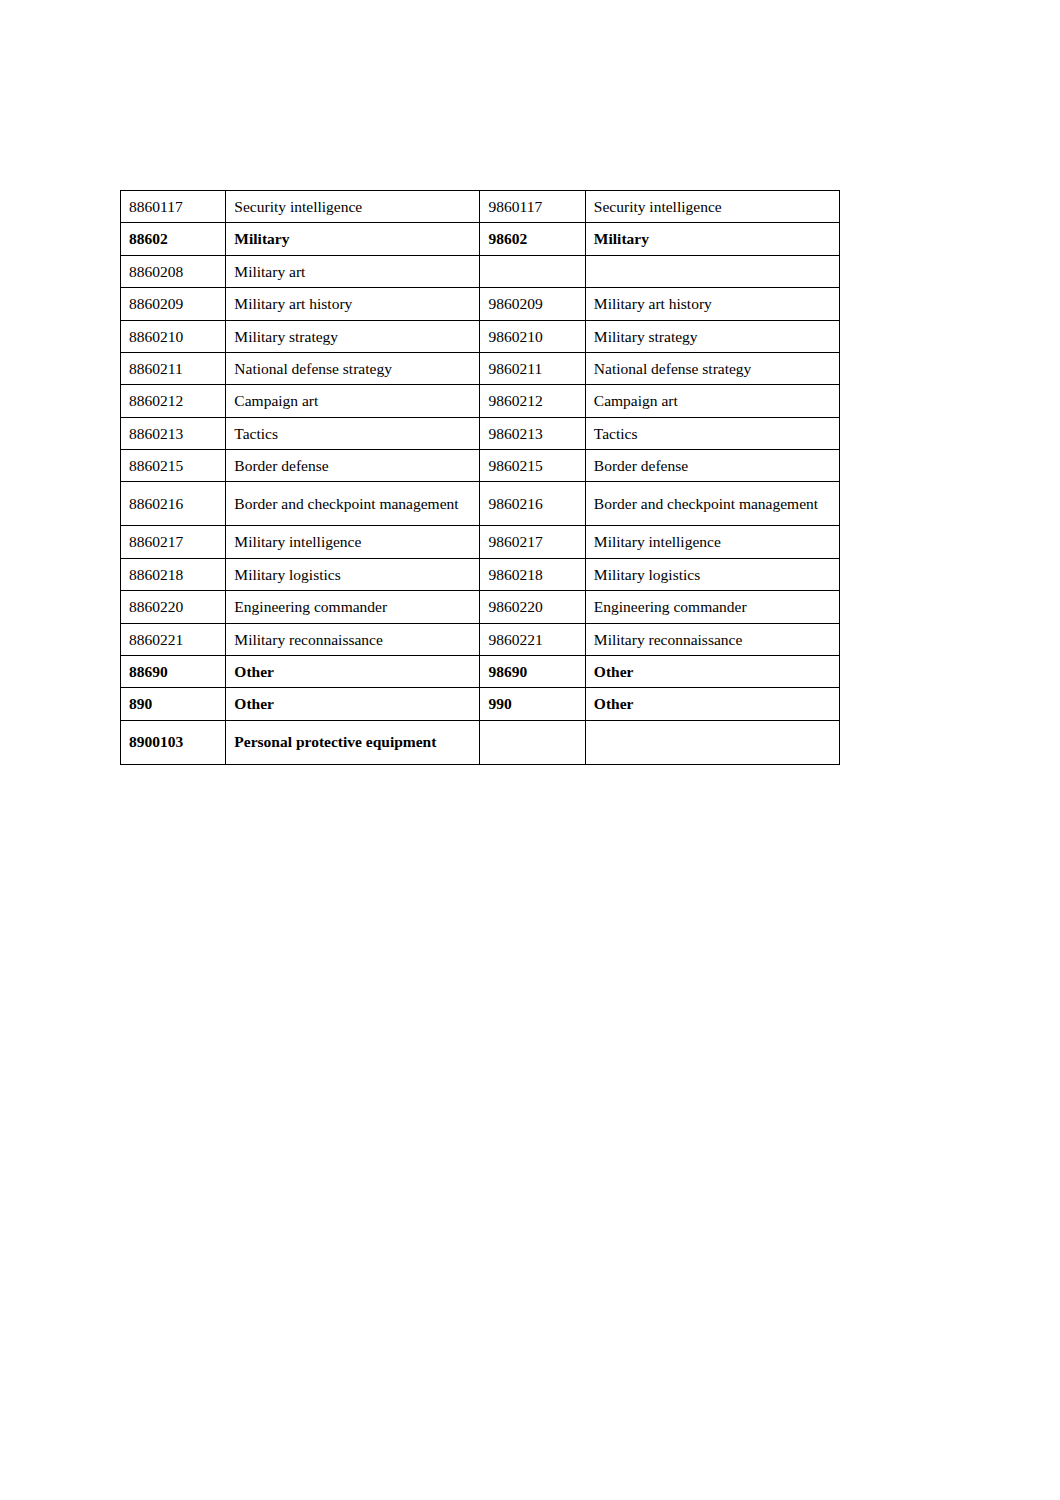| 8860117 | Security intelligence | 9860117 | Security intelligence |
| 88602 | Military | 98602 | Military |
| 8860208 | Military art | | |
| 8860209 | Military art history | 9860209 | Military art history |
| 8860210 | Military strategy | 9860210 | Military strategy |
| 8860211 | National defense strategy | 9860211 | National defense strategy |
| 8860212 | Campaign art | 9860212 | Campaign art |
| 8860213 | Tactics | 9860213 | Tactics |
| 8860215 | Border defense | 9860215 | Border defense |
| 8860216 | Border and checkpoint management | 9860216 | Border and checkpoint management |
| 8860217 | Military intelligence | 9860217 | Military intelligence |
| 8860218 | Military logistics | 9860218 | Military logistics |
| 8860220 | Engineering commander | 9860220 | Engineering commander |
| 8860221 | Military reconnaissance | 9860221 | Military reconnaissance |
| 88690 | Other | 98690 | Other |
| 890 | Other | 990 | Other |
| 8900103 | Personal protective equipment | | |